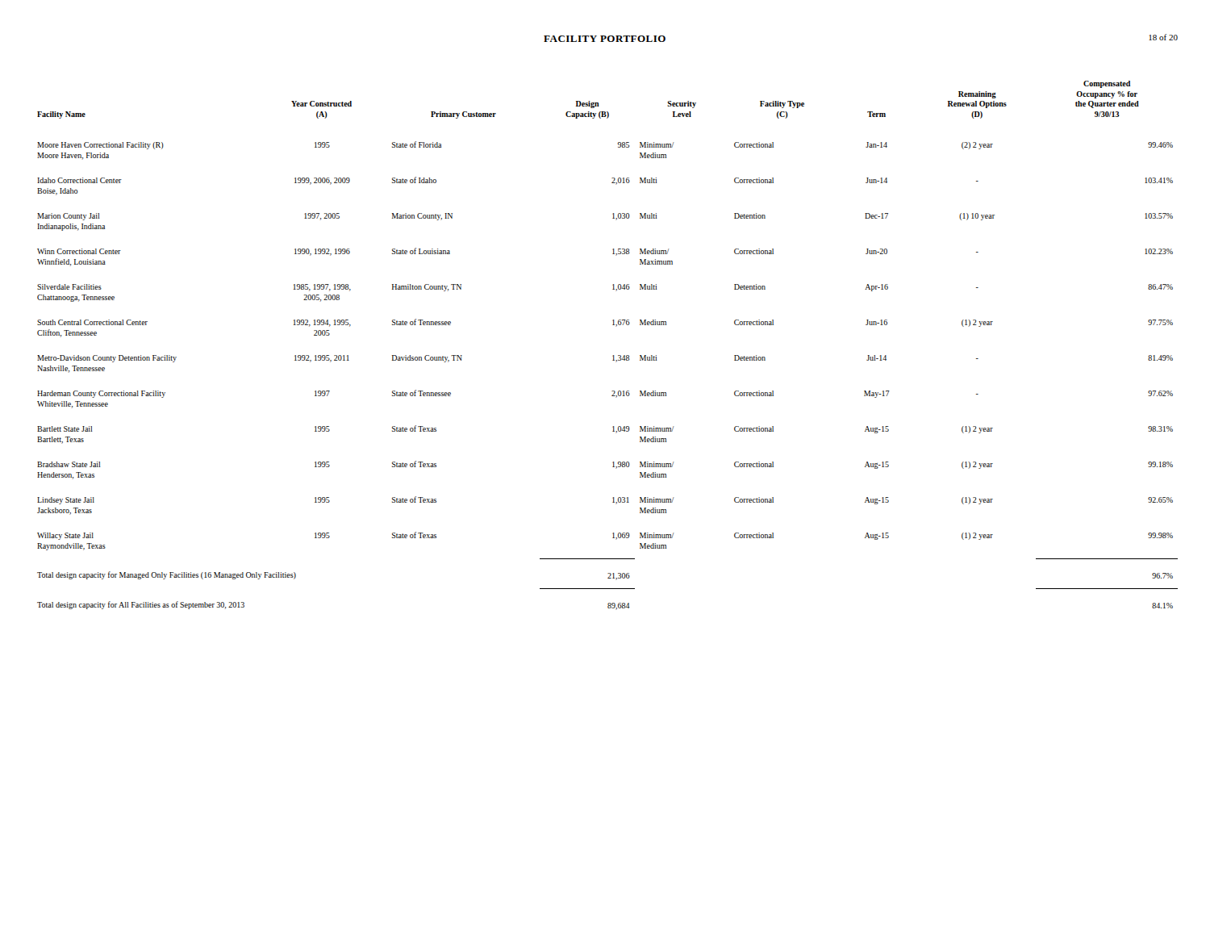18 of 20
FACILITY PORTFOLIO
| Facility Name | Year Constructed (A) | Primary Customer | Design Capacity (B) | Security Level | Facility Type (C) | Term | Remaining Renewal Options (D) | Compensated Occupancy % for the Quarter ended 9/30/13 |
| --- | --- | --- | --- | --- | --- | --- | --- | --- |
| Moore Haven Correctional Facility (R) Moore Haven, Florida | 1995 | State of Florida | 985 | Minimum/ Medium | Correctional | Jan-14 | (2) 2 year | 99.46% |
| Idaho Correctional Center Boise, Idaho | 1999, 2006, 2009 | State of Idaho | 2,016 | Multi | Correctional | Jun-14 | - | 103.41% |
| Marion County Jail Indianapolis, Indiana | 1997, 2005 | Marion County, IN | 1,030 | Multi | Detention | Dec-17 | (1) 10 year | 103.57% |
| Winn Correctional Center Winnfield, Louisiana | 1990, 1992, 1996 | State of Louisiana | 1,538 | Medium/ Maximum | Correctional | Jun-20 | - | 102.23% |
| Silverdale Facilities Chattanooga, Tennessee | 1985, 1997, 1998, 2005, 2008 | Hamilton County, TN | 1,046 | Multi | Detention | Apr-16 | - | 86.47% |
| South Central Correctional Center Clifton, Tennessee | 1992, 1994, 1995, 2005 | State of Tennessee | 1,676 | Medium | Correctional | Jun-16 | (1) 2 year | 97.75% |
| Metro-Davidson County Detention Facility Nashville, Tennessee | 1992, 1995, 2011 | Davidson County, TN | 1,348 | Multi | Detention | Jul-14 | - | 81.49% |
| Hardeman County Correctional Facility Whiteville, Tennessee | 1997 | State of Tennessee | 2,016 | Medium | Correctional | May-17 | - | 97.62% |
| Bartlett State Jail Bartlett, Texas | 1995 | State of Texas | 1,049 | Minimum/ Medium | Correctional | Aug-15 | (1) 2 year | 98.31% |
| Bradshaw State Jail Henderson, Texas | 1995 | State of Texas | 1,980 | Minimum/ Medium | Correctional | Aug-15 | (1) 2 year | 99.18% |
| Lindsey State Jail Jacksboro, Texas | 1995 | State of Texas | 1,031 | Minimum/ Medium | Correctional | Aug-15 | (1) 2 year | 92.65% |
| Willacy State Jail Raymondville, Texas | 1995 | State of Texas | 1,069 | Minimum/ Medium | Correctional | Aug-15 | (1) 2 year | 99.98% |
| Total design capacity for Managed Only Facilities (16 Managed Only Facilities) | 21,306 | | | | | 96.7% |
| Total design capacity for All Facilities as of September 30, 2013 | 89,684 | | | | | 84.1% |